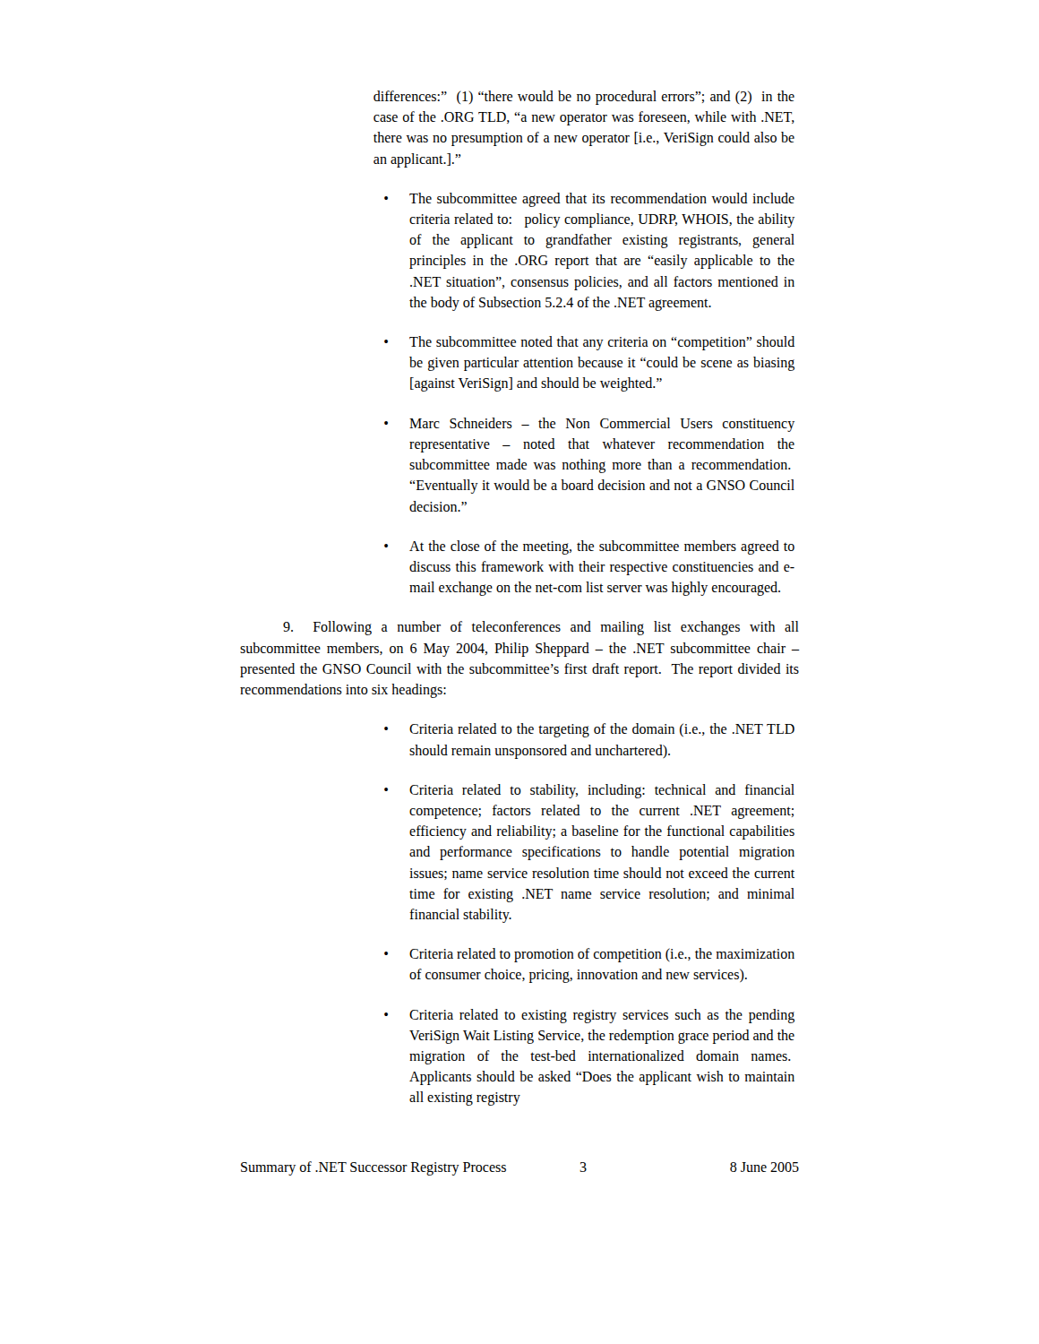differences:” (1) “there would be no procedural errors”; and (2) in the case of the .ORG TLD, “a new operator was foreseen, while with .NET, there was no presumption of a new operator [i.e., VeriSign could also be an applicant.].”
The subcommittee agreed that its recommendation would include criteria related to: policy compliance, UDRP, WHOIS, the ability of the applicant to grandfather existing registrants, general principles in the .ORG report that are “easily applicable to the .NET situation”, consensus policies, and all factors mentioned in the body of Subsection 5.2.4 of the .NET agreement.
The subcommittee noted that any criteria on “competition” should be given particular attention because it “could be scene as biasing [against VeriSign] and should be weighted.”
Marc Schneiders – the Non Commercial Users constituency representative – noted that whatever recommendation the subcommittee made was nothing more than a recommendation. “Eventually it would be a board decision and not a GNSO Council decision.”
At the close of the meeting, the subcommittee members agreed to discuss this framework with their respective constituencies and e-mail exchange on the net-com list server was highly encouraged.
9. Following a number of teleconferences and mailing list exchanges with all subcommittee members, on 6 May 2004, Philip Sheppard – the .NET subcommittee chair – presented the GNSO Council with the subcommittee’s first draft report. The report divided its recommendations into six headings:
Criteria related to the targeting of the domain (i.e., the .NET TLD should remain unsponsored and unchartered).
Criteria related to stability, including: technical and financial competence; factors related to the current .NET agreement; efficiency and reliability; a baseline for the functional capabilities and performance specifications to handle potential migration issues; name service resolution time should not exceed the current time for existing .NET name service resolution; and minimal financial stability.
Criteria related to promotion of competition (i.e., the maximization of consumer choice, pricing, innovation and new services).
Criteria related to existing registry services such as the pending VeriSign Wait Listing Service, the redemption grace period and the migration of the test-bed internationalized domain names. Applicants should be asked “Does the applicant wish to maintain all existing registry
Summary of .NET Successor Registry Process 3 8 June 2005